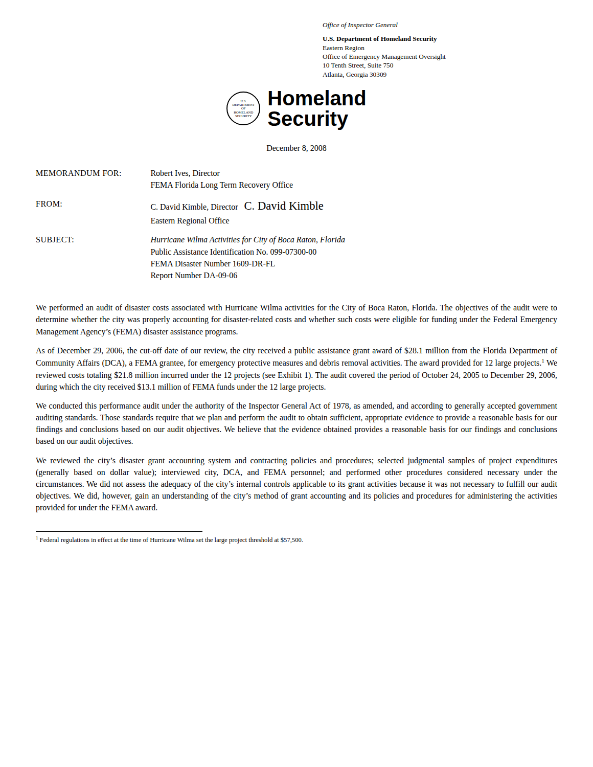Office of Inspector General
U.S. Department of Homeland Security
Eastern Region
Office of Emergency Management Oversight
10 Tenth Street, Suite 750
Atlanta, Georgia 30309
U.S.
DEPARTMENT
OF
HOMELAND
SECURITY
Homeland
Security
December 8, 2008
| MEMORANDUM FOR: | Robert Ives, Director FEMA Florida Long Term Recovery Office |
| FROM: | C. David Kimble, Director C. David Kimble Eastern Regional Office |
| SUBJECT: | Hurricane Wilma Activities for City of Boca Raton, Florida Public Assistance Identification No. 099-07300-00 FEMA Disaster Number 1609-DR-FL Report Number DA-09-06 |
We performed an audit of disaster costs associated with Hurricane Wilma activities for the City of Boca Raton, Florida. The objectives of the audit were to determine whether the city was properly accounting for disaster-related costs and whether such costs were eligible for funding under the Federal Emergency Management Agency’s (FEMA) disaster assistance programs.
As of December 29, 2006, the cut-off date of our review, the city received a public assistance grant award of $28.1 million from the Florida Department of Community Affairs (DCA), a FEMA grantee, for emergency protective measures and debris removal activities. The award provided for 12 large projects.1 We reviewed costs totaling $21.8 million incurred under the 12 projects (see Exhibit 1). The audit covered the period of October 24, 2005 to December 29, 2006, during which the city received $13.1 million of FEMA funds under the 12 large projects.
We conducted this performance audit under the authority of the Inspector General Act of 1978, as amended, and according to generally accepted government auditing standards. Those standards require that we plan and perform the audit to obtain sufficient, appropriate evidence to provide a reasonable basis for our findings and conclusions based on our audit objectives. We believe that the evidence obtained provides a reasonable basis for our findings and conclusions based on our audit objectives.
We reviewed the city’s disaster grant accounting system and contracting policies and procedures; selected judgmental samples of project expenditures (generally based on dollar value); interviewed city, DCA, and FEMA personnel; and performed other procedures considered necessary under the circumstances. We did not assess the adequacy of the city’s internal controls applicable to its grant activities because it was not necessary to fulfill our audit objectives. We did, however, gain an understanding of the city’s method of grant accounting and its policies and procedures for administering the activities provided for under the FEMA award.
1 Federal regulations in effect at the time of Hurricane Wilma set the large project threshold at $57,500.